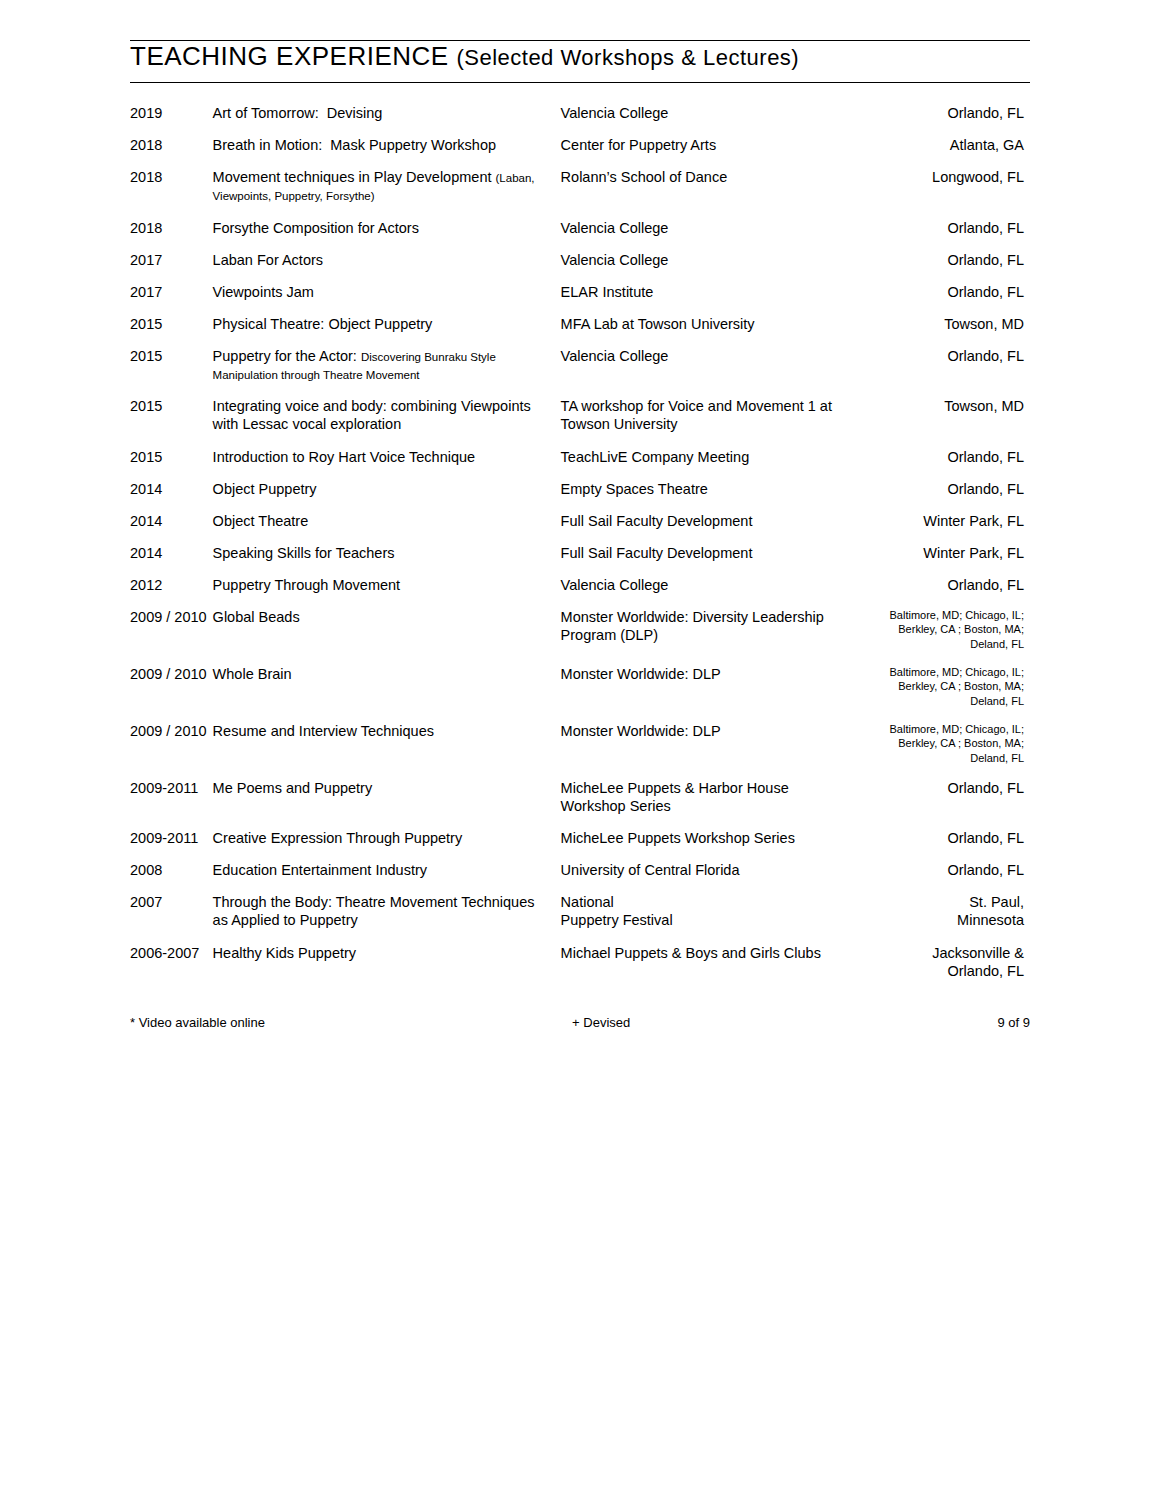TEACHING EXPERIENCE (Selected Workshops & Lectures)
| 2019 | Art of Tomorrow: Devising | Valencia College | Orlando, FL |
| 2018 | Breath in Motion: Mask Puppetry Workshop | Center for Puppetry Arts | Atlanta, GA |
| 2018 | Movement techniques in Play Development (Laban, Viewpoints, Puppetry, Forsythe) | Rolann’s School of Dance | Longwood, FL |
| 2018 | Forsythe Composition for Actors | Valencia College | Orlando, FL |
| 2017 | Laban For Actors | Valencia College | Orlando, FL |
| 2017 | Viewpoints Jam | ELAR Institute | Orlando, FL |
| 2015 | Physical Theatre: Object Puppetry | MFA Lab at Towson University | Towson, MD |
| 2015 | Puppetry for the Actor: Discovering Bunraku Style Manipulation through Theatre Movement | Valencia College | Orlando, FL |
| 2015 | Integrating voice and body: combining Viewpoints with Lessac vocal exploration | TA workshop for Voice and Movement 1 at Towson University | Towson, MD |
| 2015 | Introduction to Roy Hart Voice Technique | TeachLivE Company Meeting | Orlando, FL |
| 2014 | Object Puppetry | Empty Spaces Theatre | Orlando, FL |
| 2014 | Object Theatre | Full Sail Faculty Development | Winter Park, FL |
| 2014 | Speaking Skills for Teachers | Full Sail Faculty Development | Winter Park, FL |
| 2012 | Puppetry Through Movement | Valencia College | Orlando, FL |
| 2009 / 2010 | Global Beads | Monster Worldwide: Diversity Leadership Program (DLP) | Baltimore, MD; Chicago, IL; Berkley, CA ; Boston, MA; Deland, FL |
| 2009 / 2010 | Whole Brain | Monster Worldwide: DLP | Baltimore, MD; Chicago, IL; Berkley, CA ; Boston, MA; Deland, FL |
| 2009 / 2010 | Resume and Interview Techniques | Monster Worldwide: DLP | Baltimore, MD; Chicago, IL; Berkley, CA ; Boston, MA; Deland, FL |
| 2009-2011 | Me Poems and Puppetry | MicheLee Puppets & Harbor House Workshop Series | Orlando, FL |
| 2009-2011 | Creative Expression Through Puppetry | MicheLee Puppets Workshop Series | Orlando, FL |
| 2008 | Education Entertainment Industry | University of Central Florida | Orlando, FL |
| 2007 | Through the Body: Theatre Movement Techniques as Applied to Puppetry | National Puppetry Festival | St. Paul, Minnesota |
| 2006-2007 | Healthy Kids Puppetry | Michael Puppets & Boys and Girls Clubs | Jacksonville & Orlando, FL |
* Video available online
+ Devised
9 of 9